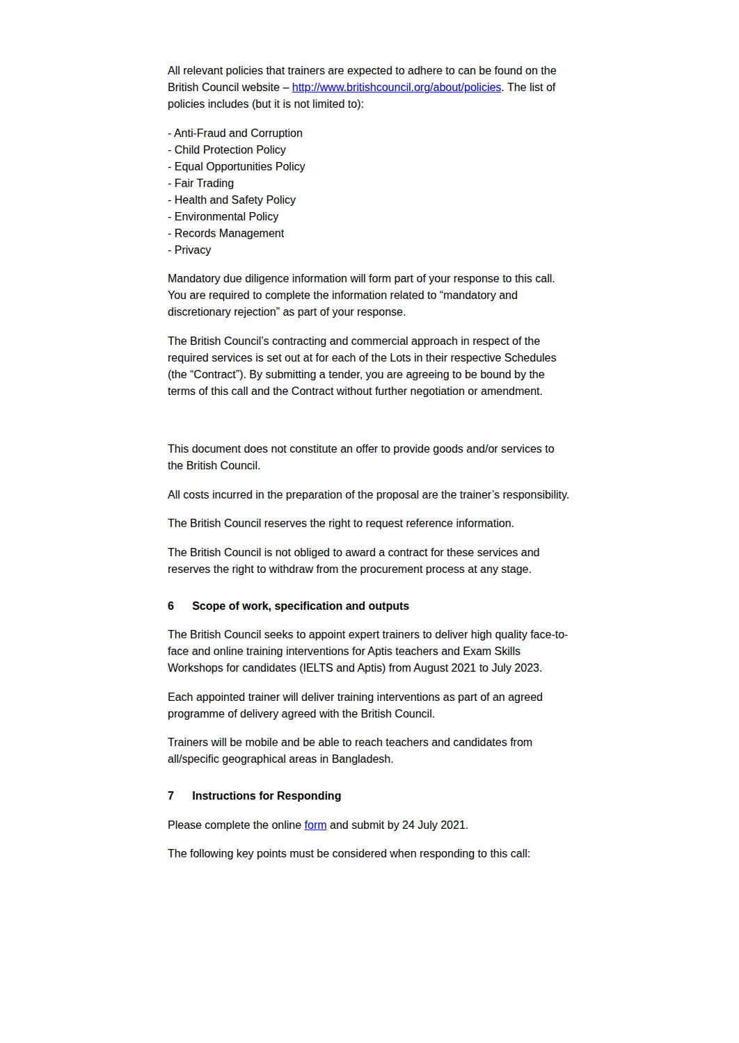All relevant policies that trainers are expected to adhere to can be found on the British Council website – http://www.britishcouncil.org/about/policies. The list of policies includes (but it is not limited to):
- Anti-Fraud and Corruption
- Child Protection Policy
- Equal Opportunities Policy
- Fair Trading
- Health and Safety Policy
- Environmental Policy
- Records Management
- Privacy
Mandatory due diligence information will form part of your response to this call. You are required to complete the information related to “mandatory and discretionary rejection” as part of your response.
The British Council’s contracting and commercial approach in respect of the required services is set out at for each of the Lots in their respective Schedules (the “Contract”). By submitting a tender, you are agreeing to be bound by the terms of this call and the Contract without further negotiation or amendment.
This document does not constitute an offer to provide goods and/or services to the British Council.
All costs incurred in the preparation of the proposal are the trainer’s responsibility.
The British Council reserves the right to request reference information.
The British Council is not obliged to award a contract for these services and reserves the right to withdraw from the procurement process at any stage.
6 Scope of work, specification and outputs
The British Council seeks to appoint expert trainers to deliver high quality face-to-face and online training interventions for Aptis teachers and Exam Skills Workshops for candidates (IELTS and Aptis) from August 2021 to July 2023.
Each appointed trainer will deliver training interventions as part of an agreed programme of delivery agreed with the British Council.
Trainers will be mobile and be able to reach teachers and candidates from all/specific geographical areas in Bangladesh.
7 Instructions for Responding
Please complete the online form and submit by 24 July 2021.
The following key points must be considered when responding to this call: